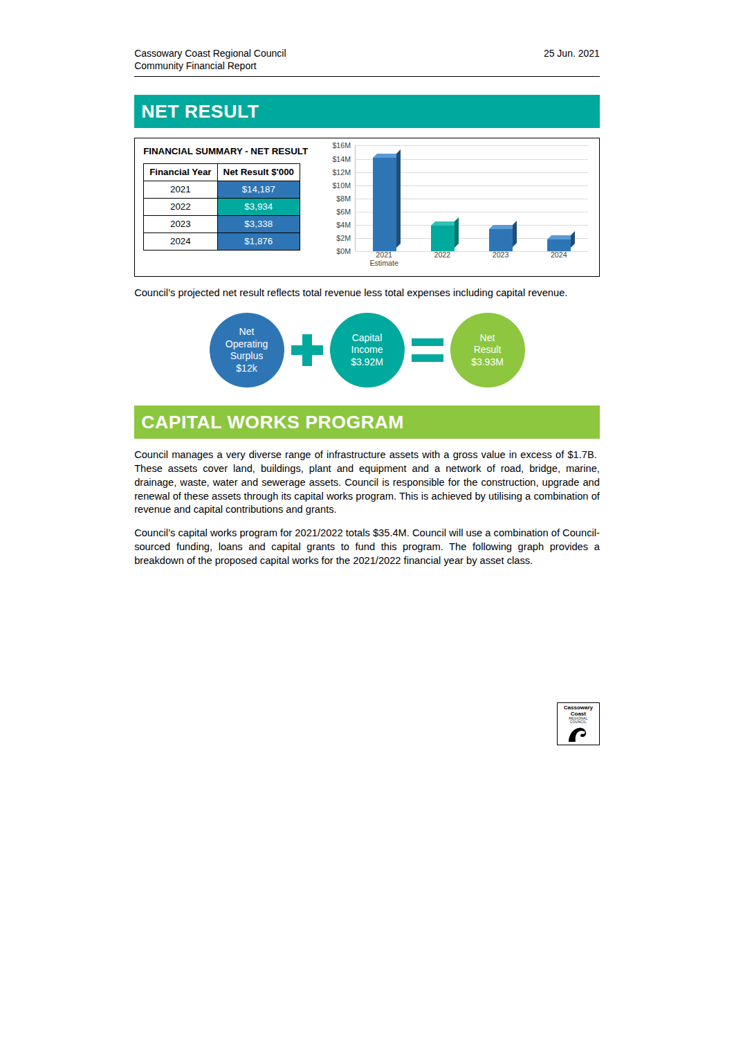Cassowary Coast Regional Council
Community Financial Report
25 Jun. 2021
NET RESULT
FINANCIAL SUMMARY - NET RESULT
| Financial Year | Net Result $'000 |
| --- | --- |
| 2021 | $14,187 |
| 2022 | $3,934 |
| 2023 | $3,338 |
| 2024 | $1,876 |
$16M
$14M
$12M
$10M
$8M
$6M
$4M
$2M
$0M
2021
Estimate 2022 2023 2024
Council’s projected net result reflects total revenue less total expenses including capital revenue.
Net
Operating
Surplus
$12k
Capital
Income
$3.92M
Net
Result
$3.93M
CAPITAL WORKS PROGRAM
Council manages a very diverse range of infrastructure assets with a gross value in excess of $1.7B. These assets cover land, buildings, plant and equipment and a network of road, bridge, marine, drainage, waste, water and sewerage assets. Council is responsible for the construction, upgrade and renewal of these assets through its capital works program. This is achieved by utilising a combination of revenue and capital contributions and grants.
Council’s capital works program for 2021/2022 totals $35.4M. Council will use a combination of Council-sourced funding, loans and capital grants to fund this program. The following graph provides a breakdown of the proposed capital works for the 2021/2022 financial year by asset class.
Cassowary
Coast
REGIONAL
COUNCIL